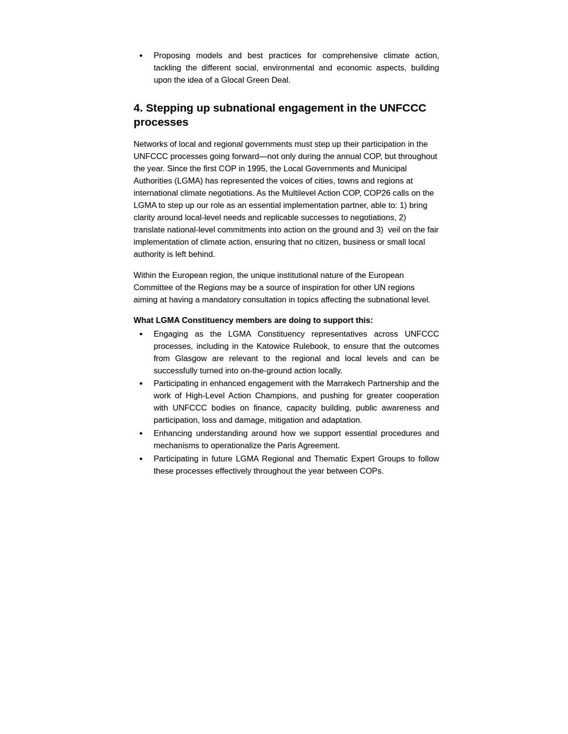Proposing models and best practices for comprehensive climate action, tackling the different social, environmental and economic aspects, building upon the idea of a Glocal Green Deal.
4. Stepping up subnational engagement in the UNFCCC processes
Networks of local and regional governments must step up their participation in the UNFCCC processes going forward—not only during the annual COP, but throughout the year. Since the first COP in 1995, the Local Governments and Municipal Authorities (LGMA) has represented the voices of cities, towns and regions at international climate negotiations. As the Multilevel Action COP, COP26 calls on the LGMA to step up our role as an essential implementation partner, able to: 1) bring clarity around local-level needs and replicable successes to negotiations, 2) translate national-level commitments into action on the ground and 3) veil on the fair implementation of climate action, ensuring that no citizen, business or small local authority is left behind.
Within the European region, the unique institutional nature of the European Committee of the Regions may be a source of inspiration for other UN regions aiming at having a mandatory consultation in topics affecting the subnational level.
What LGMA Constituency members are doing to support this:
Engaging as the LGMA Constituency representatives across UNFCCC processes, including in the Katowice Rulebook, to ensure that the outcomes from Glasgow are relevant to the regional and local levels and can be successfully turned into on-the-ground action locally.
Participating in enhanced engagement with the Marrakech Partnership and the work of High-Level Action Champions, and pushing for greater cooperation with UNFCCC bodies on finance, capacity building, public awareness and participation, loss and damage, mitigation and adaptation.
Enhancing understanding around how we support essential procedures and mechanisms to operationalize the Paris Agreement.
Participating in future LGMA Regional and Thematic Expert Groups to follow these processes effectively throughout the year between COPs.